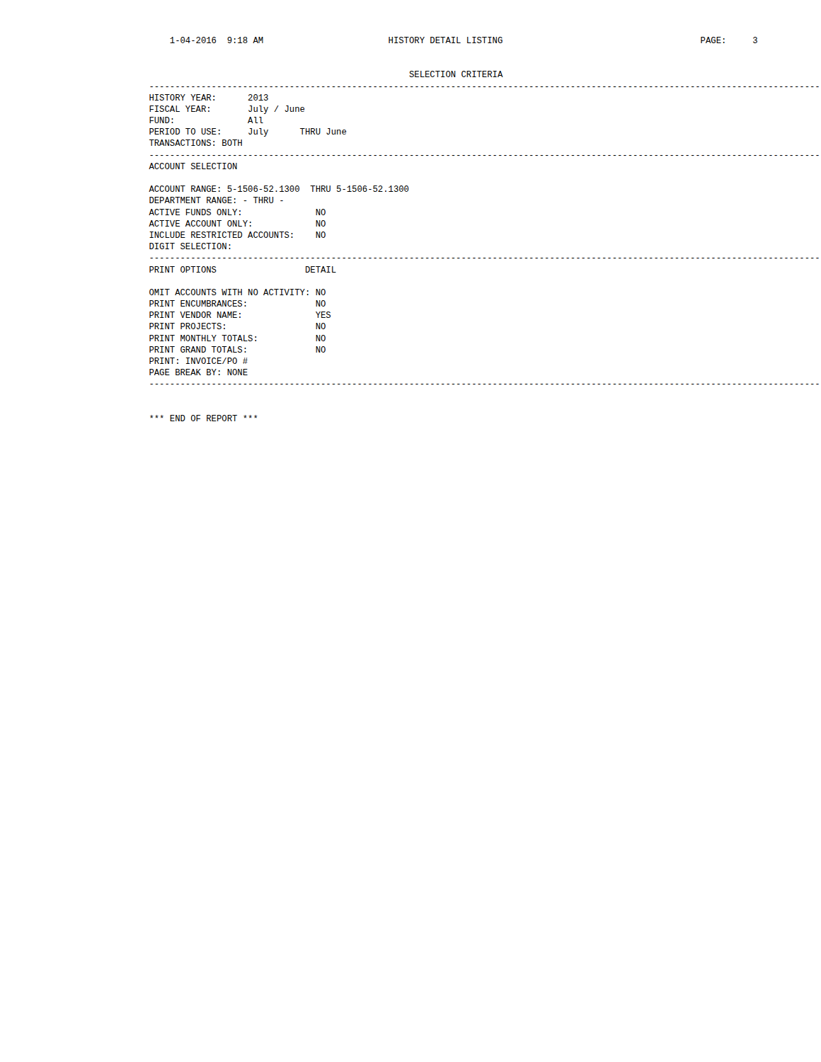1-04-2016 9:18 AM HISTORY DETAIL LISTING PAGE: 3 SELECTION CRITERIA ----------------------------------------------------------------------------------------------------------------------------------- HISTORY YEAR: 2013 FISCAL YEAR: July / June FUND: All PERIOD TO USE: July THRU June TRANSACTIONS: BOTH ----------------------------------------------------------------------------------------------------------------------------------- ACCOUNT SELECTION ACCOUNT RANGE: 5-1506-52.1300 THRU 5-1506-52.1300 DEPARTMENT RANGE: - THRU - ACTIVE FUNDS ONLY: NO ACTIVE ACCOUNT ONLY: NO INCLUDE RESTRICTED ACCOUNTS: NO DIGIT SELECTION: ----------------------------------------------------------------------------------------------------------------------------------- PRINT OPTIONS DETAIL OMIT ACCOUNTS WITH NO ACTIVITY: NO PRINT ENCUMBRANCES: NO PRINT VENDOR NAME: YES PRINT PROJECTS: NO PRINT MONTHLY TOTALS: NO PRINT GRAND TOTALS: NO PRINT: INVOICE/PO # PAGE BREAK BY: NONE ----------------------------------------------------------------------------------------------------------------------------------- *** END OF REPORT ***